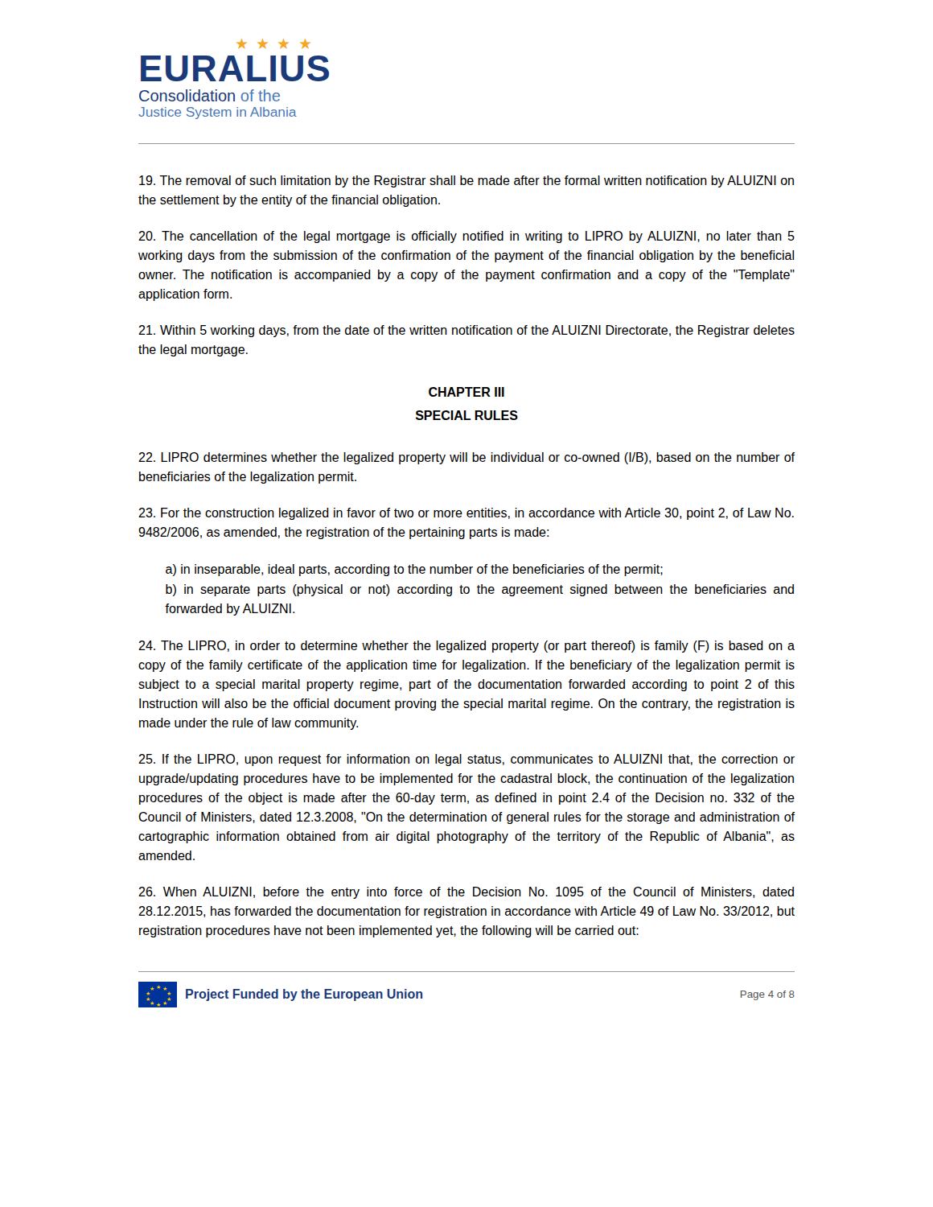★ ★ ★ ★
EURALIUS
Consolidation of the
Justice System in Albania
19. The removal of such limitation by the Registrar shall be made after the formal written notification by ALUIZNI on the settlement by the entity of the financial obligation.
20. The cancellation of the legal mortgage is officially notified in writing to LIPRO by ALUIZNI, no later than 5 working days from the submission of the confirmation of the payment of the financial obligation by the beneficial owner. The notification is accompanied by a copy of the payment confirmation and a copy of the "Template" application form.
21. Within 5 working days, from the date of the written notification of the ALUIZNI Directorate, the Registrar deletes the legal mortgage.
CHAPTER III
SPECIAL RULES
22. LIPRO determines whether the legalized property will be individual or co-owned (I/B), based on the number of beneficiaries of the legalization permit.
23. For the construction legalized in favor of two or more entities, in accordance with Article 30, point 2, of Law No. 9482/2006, as amended, the registration of the pertaining parts is made:
a) in inseparable, ideal parts, according to the number of the beneficiaries of the permit;
b) in separate parts (physical or not) according to the agreement signed between the beneficiaries and forwarded by ALUIZNI.
24. The LIPRO, in order to determine whether the legalized property (or part thereof) is family (F) is based on a copy of the family certificate of the application time for legalization. If the beneficiary of the legalization permit is subject to a special marital property regime, part of the documentation forwarded according to point 2 of this Instruction will also be the official document proving the special marital regime. On the contrary, the registration is made under the rule of law community.
25. If the LIPRO, upon request for information on legal status, communicates to ALUIZNI that, the correction or upgrade/updating procedures have to be implemented for the cadastral block, the continuation of the legalization procedures of the object is made after the 60-day term, as defined in point 2.4 of the Decision no. 332 of the Council of Ministers, dated 12.3.2008, "On the determination of general rules for the storage and administration of cartographic information obtained from air digital photography of the territory of the Republic of Albania", as amended.
26. When ALUIZNI, before the entry into force of the Decision No. 1095 of the Council of Ministers, dated 28.12.2015, has forwarded the documentation for registration in accordance with Article 49 of Law No. 33/2012, but registration procedures have not been implemented yet, the following will be carried out:
★ ★ ★ ★ ★ ★ ★ ★ ★ ★
Project Funded by the European Union
Page 4 of 8